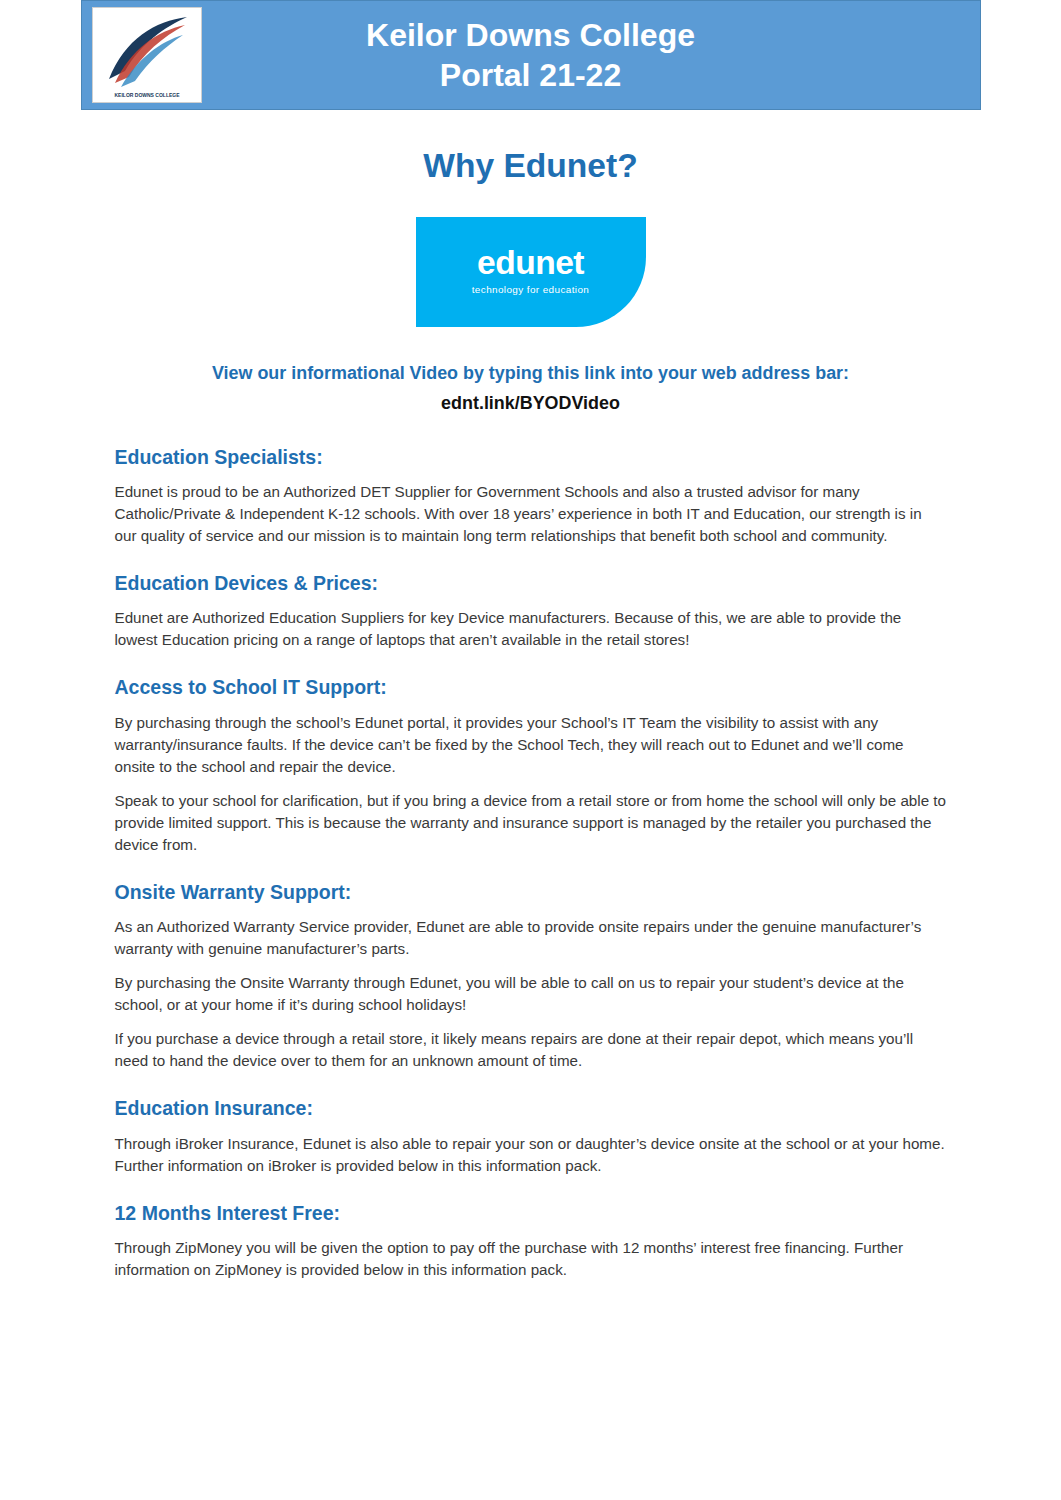KEILOR DOWNS COLLEGE
Keilor Downs College Portal 21-22
Why Edunet?
edunet
technology for education
View our informational Video by typing this link into your web address bar:
ednt.link/BYODVideo
Education Specialists:
Edunet is proud to be an Authorized DET Supplier for Government Schools and also a trusted advisor for many Catholic/Private & Independent K-12 schools. With over 18 years’ experience in both IT and Education, our strength is in our quality of service and our mission is to maintain long term relationships that benefit both school and community.
Education Devices & Prices:
Edunet are Authorized Education Suppliers for key Device manufacturers. Because of this, we are able to provide the lowest Education pricing on a range of laptops that aren’t available in the retail stores!
Access to School IT Support:
By purchasing through the school’s Edunet portal, it provides your School’s IT Team the visibility to assist with any warranty/insurance faults. If the device can’t be fixed by the School Tech, they will reach out to Edunet and we’ll come onsite to the school and repair the device.
Speak to your school for clarification, but if you bring a device from a retail store or from home the school will only be able to provide limited support. This is because the warranty and insurance support is managed by the retailer you purchased the device from.
Onsite Warranty Support:
As an Authorized Warranty Service provider, Edunet are able to provide onsite repairs under the genuine manufacturer’s warranty with genuine manufacturer’s parts.
By purchasing the Onsite Warranty through Edunet, you will be able to call on us to repair your student’s device at the school, or at your home if it’s during school holidays!
If you purchase a device through a retail store, it likely means repairs are done at their repair depot, which means you’ll need to hand the device over to them for an unknown amount of time.
Education Insurance:
Through iBroker Insurance, Edunet is also able to repair your son or daughter’s device onsite at the school or at your home. Further information on iBroker is provided below in this information pack.
12 Months Interest Free:
Through ZipMoney you will be given the option to pay off the purchase with 12 months’ interest free financing. Further information on ZipMoney is provided below in this information pack.